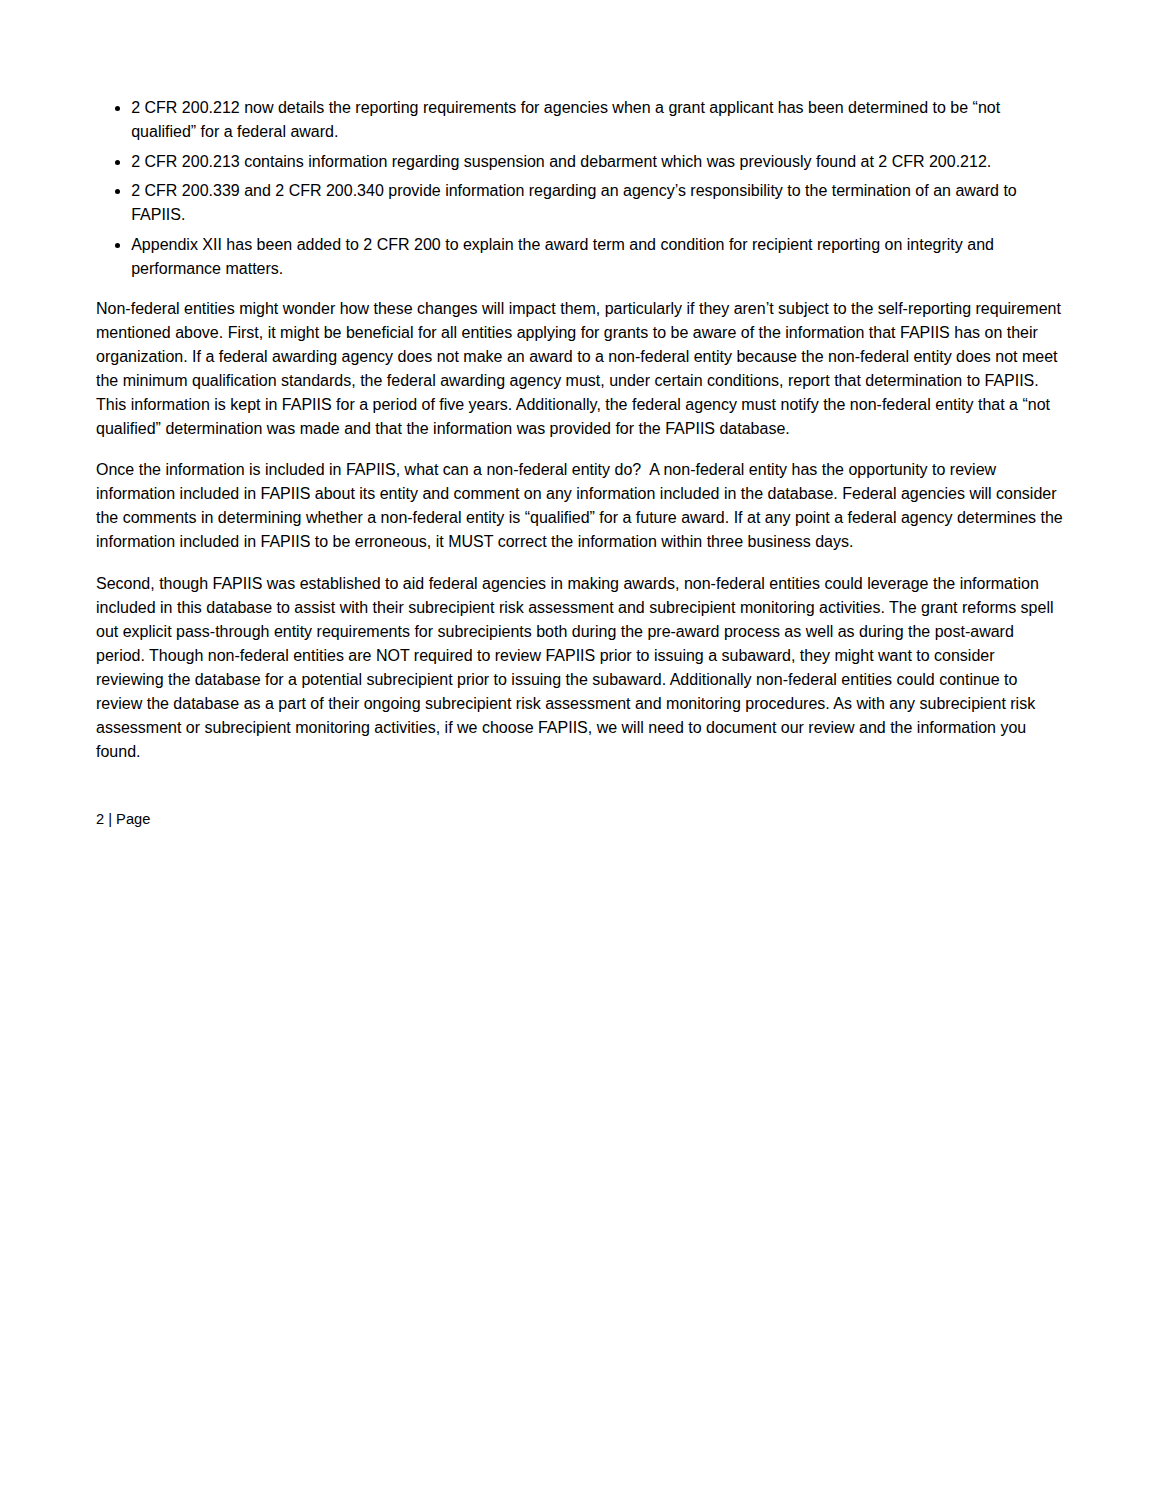2 CFR 200.212 now details the reporting requirements for agencies when a grant applicant has been determined to be “not qualified” for a federal award.
2 CFR 200.213 contains information regarding suspension and debarment which was previously found at 2 CFR 200.212.
2 CFR 200.339 and 2 CFR 200.340 provide information regarding an agency’s responsibility to the termination of an award to FAPIIS.
Appendix XII has been added to 2 CFR 200 to explain the award term and condition for recipient reporting on integrity and performance matters.
Non-federal entities might wonder how these changes will impact them, particularly if they aren’t subject to the self-reporting requirement mentioned above. First, it might be beneficial for all entities applying for grants to be aware of the information that FAPIIS has on their organization. If a federal awarding agency does not make an award to a non-federal entity because the non-federal entity does not meet the minimum qualification standards, the federal awarding agency must, under certain conditions, report that determination to FAPIIS. This information is kept in FAPIIS for a period of five years. Additionally, the federal agency must notify the non-federal entity that a “not qualified” determination was made and that the information was provided for the FAPIIS database.
Once the information is included in FAPIIS, what can a non-federal entity do? A non-federal entity has the opportunity to review information included in FAPIIS about its entity and comment on any information included in the database. Federal agencies will consider the comments in determining whether a non-federal entity is “qualified” for a future award. If at any point a federal agency determines the information included in FAPIIS to be erroneous, it MUST correct the information within three business days.
Second, though FAPIIS was established to aid federal agencies in making awards, non-federal entities could leverage the information included in this database to assist with their subrecipient risk assessment and subrecipient monitoring activities. The grant reforms spell out explicit pass-through entity requirements for subrecipients both during the pre-award process as well as during the post-award period. Though non-federal entities are NOT required to review FAPIIS prior to issuing a subaward, they might want to consider reviewing the database for a potential subrecipient prior to issuing the subaward. Additionally non-federal entities could continue to review the database as a part of their ongoing subrecipient risk assessment and monitoring procedures. As with any subrecipient risk assessment or subrecipient monitoring activities, if we choose FAPIIS, we will need to document our review and the information you found.
2 | Page